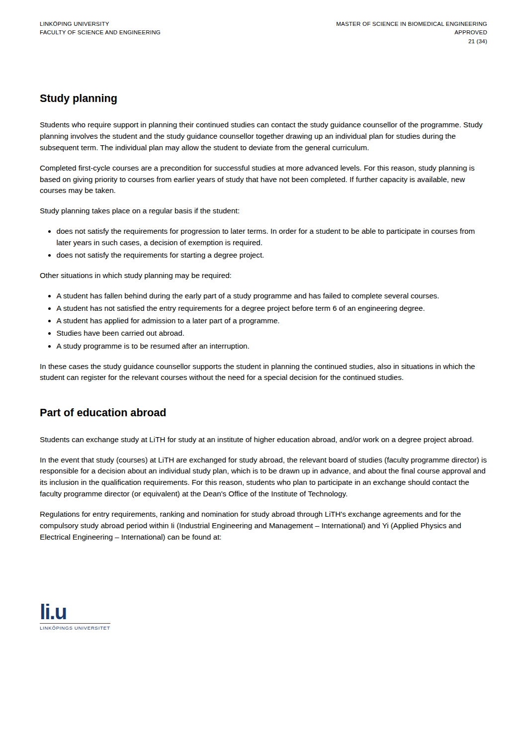Linköping University
Faculty of Science and Engineering
Master of Science in Biomedical Engineering
Approved
21 (34)
Study planning
Students who require support in planning their continued studies can contact the study guidance counsellor of the programme. Study planning involves the student and the study guidance counsellor together drawing up an individual plan for studies during the subsequent term. The individual plan may allow the student to deviate from the general curriculum.
Completed first-cycle courses are a precondition for successful studies at more advanced levels. For this reason, study planning is based on giving priority to courses from earlier years of study that have not been completed. If further capacity is available, new courses may be taken.
Study planning takes place on a regular basis if the student:
does not satisfy the requirements for progression to later terms. In order for a student to be able to participate in courses from later years in such cases, a decision of exemption is required.
does not satisfy the requirements for starting a degree project.
Other situations in which study planning may be required:
A student has fallen behind during the early part of a study programme and has failed to complete several courses.
A student has not satisfied the entry requirements for a degree project before term 6 of an engineering degree.
A student has applied for admission to a later part of a programme.
Studies have been carried out abroad.
A study programme is to be resumed after an interruption.
In these cases the study guidance counsellor supports the student in planning the continued studies, also in situations in which the student can register for the relevant courses without the need for a special decision for the continued studies.
Part of education abroad
Students can exchange study at LiTH for study at an institute of higher education abroad, and/or work on a degree project abroad.
In the event that study (courses) at LiTH are exchanged for study abroad, the relevant board of studies (faculty programme director) is responsible for a decision about an individual study plan, which is to be drawn up in advance, and about the final course approval and its inclusion in the qualification requirements. For this reason, students who plan to participate in an exchange should contact the faculty programme director (or equivalent) at the Dean's Office of the Institute of Technology.
Regulations for entry requirements, ranking and nomination for study abroad through LiTH's exchange agreements and for the compulsory study abroad period within Ii (Industrial Engineering and Management – International) and Yi (Applied Physics and Electrical Engineering – International) can be found at:
li.u
Linköpings universitet